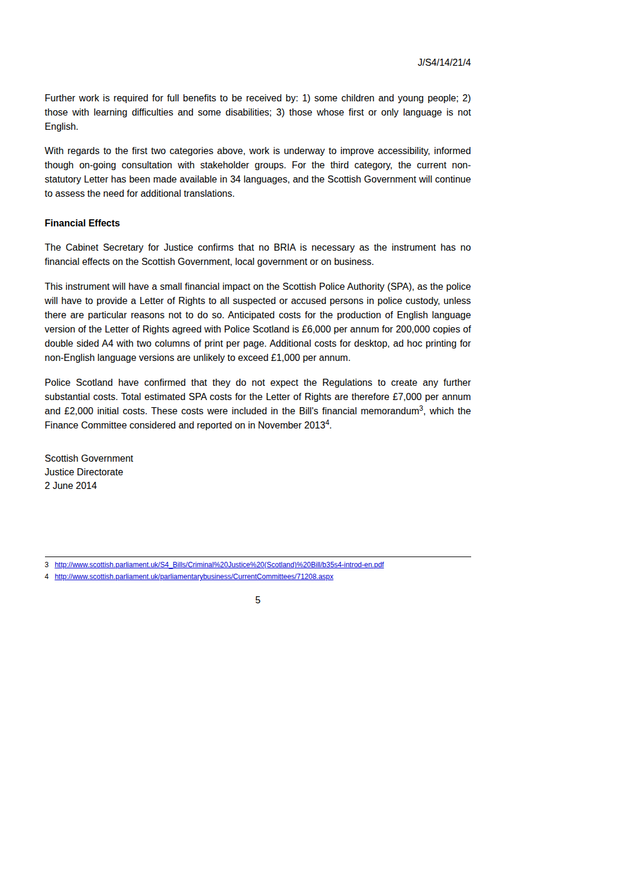J/S4/14/21/4
Further work is required for full benefits to be received by: 1) some children and young people; 2) those with learning difficulties and some disabilities; 3) those whose first or only language is not English.
With regards to the first two categories above, work is underway to improve accessibility, informed though on-going consultation with stakeholder groups. For the third category, the current non-statutory Letter has been made available in 34 languages, and the Scottish Government will continue to assess the need for additional translations.
Financial Effects
The Cabinet Secretary for Justice confirms that no BRIA is necessary as the instrument has no financial effects on the Scottish Government, local government or on business.
This instrument will have a small financial impact on the Scottish Police Authority (SPA), as the police will have to provide a Letter of Rights to all suspected or accused persons in police custody, unless there are particular reasons not to do so. Anticipated costs for the production of English language version of the Letter of Rights agreed with Police Scotland is £6,000 per annum for 200,000 copies of double sided A4 with two columns of print per page. Additional costs for desktop, ad hoc printing for non-English language versions are unlikely to exceed £1,000 per annum.
Police Scotland have confirmed that they do not expect the Regulations to create any further substantial costs. Total estimated SPA costs for the Letter of Rights are therefore £7,000 per annum and £2,000 initial costs. These costs were included in the Bill's financial memorandum3, which the Finance Committee considered and reported on in November 20134.
Scottish Government
Justice Directorate
2 June 2014
3 http://www.scottish.parliament.uk/S4_Bills/Criminal%20Justice%20(Scotland)%20Bill/b35s4-introd-en.pdf
4 http://www.scottish.parliament.uk/parliamentarybusiness/CurrentCommittees/71208.aspx
5